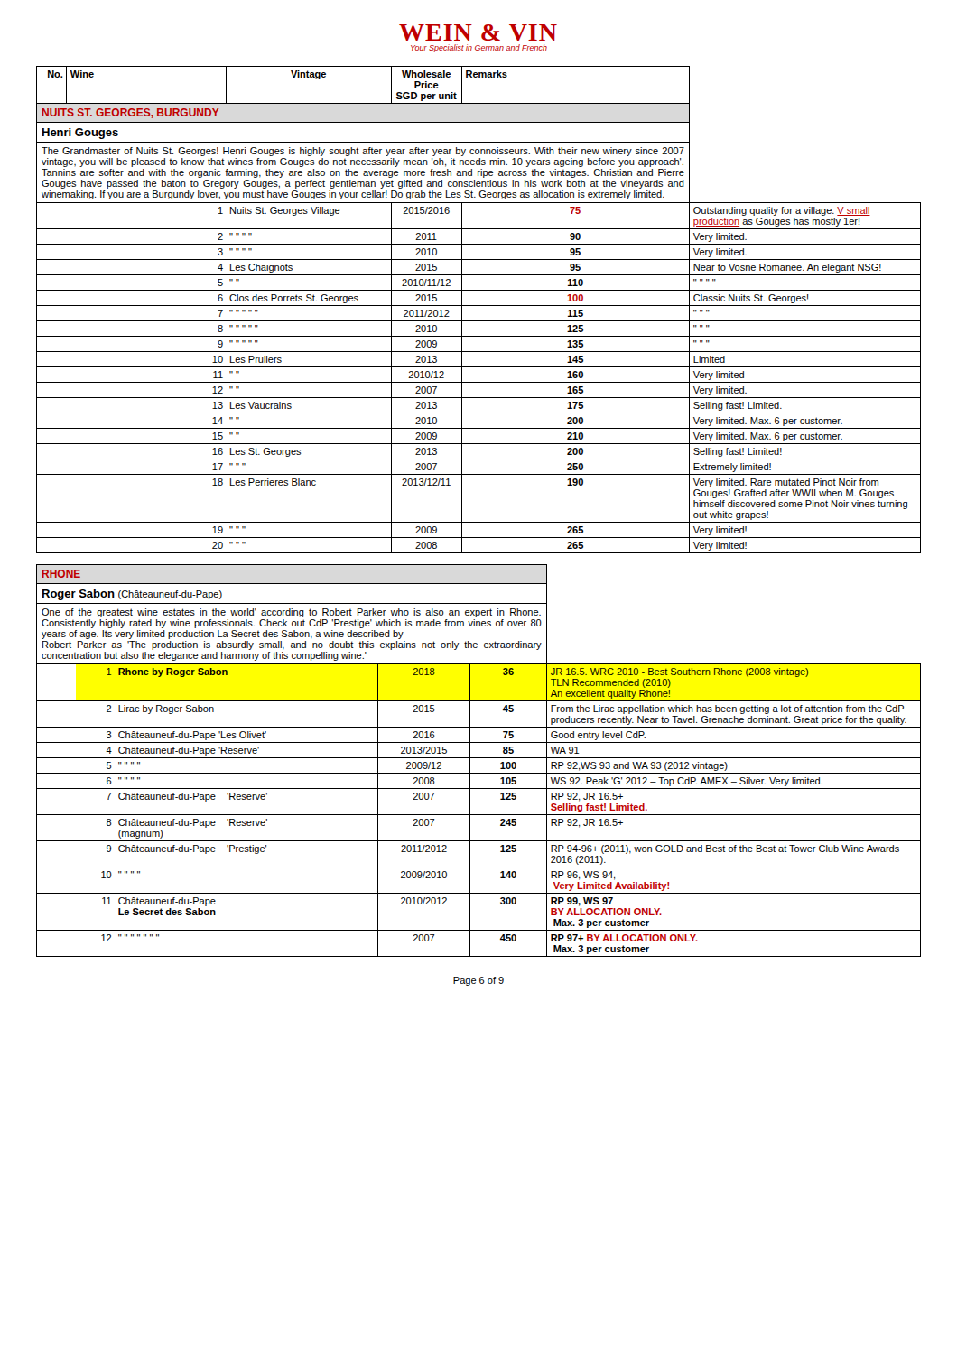WEIN & VIN
Your Specialist in German and French
| No. | Wine | Vintage | Wholesale Price SGD per unit | Remarks |
| --- | --- | --- | --- | --- |
| NUITS ST. GEORGES, BURGUNDY |
| Henri Gouges |
| The Grandmaster of Nuits St. Georges! Henri Gouges is highly sought after year after year by connoisseurs. With their new winery since 2007 vintage, you will be pleased to know that wines from Gouges do not necessarily mean 'oh, it needs min. 10 years ageing before you approach'. Tannins are softer and with the organic farming, they are also on the average more fresh and ripe across the vintages. Christian and Pierre Gouges have passed the baton to Gregory Gouges, a perfect gentleman yet gifted and conscientious in his work both at the vineyards and winemaking. If you are a Burgundy lover, you must have Gouges in your cellar! Do grab the Les St. Georges as allocation is extremely limited. |
| | 1 | Nuits St. Georges Village | 2015/2016 | 75 | Outstanding quality for a village. V small production as Gouges has mostly 1er! |
| | 2 | " " " " | 2011 | 90 | Very limited. |
| | 3 | " " " " | 2010 | 95 | Very limited. |
| | 4 | Les Chaignots | 2015 | 95 | Near to Vosne Romanee. An elegant NSG! |
| | 5 | " " | 2010/11/12 | 110 | " " " " |
| | 6 | Clos des Porrets St. Georges | 2015 | 100 | Classic Nuits St. Georges! |
| | 7 | " " " " " | 2011/2012 | 115 | " " " |
| | 8 | " " " " " | 2010 | 125 | " " " |
| | 9 | " " " " " | 2009 | 135 | " " " |
| | 10 | Les Pruliers | 2013 | 145 | Limited |
| | 11 | " " | 2010/12 | 160 | Very limited |
| | 12 | " " | 2007 | 165 | Very limited. |
| | 13 | Les Vaucrains | 2013 | 175 | Selling fast! Limited. |
| | 14 | " " | 2010 | 200 | Very limited. Max. 6 per customer. |
| | 15 | " " | 2009 | 210 | Very limited. Max. 6 per customer. |
| | 16 | Les St. Georges | 2013 | 200 | Selling fast! Limited! |
| | 17 | " " " | 2007 | 250 | Extremely limited! |
| | 18 | Les Perrieres Blanc | 2013/12/11 | 190 | Very limited. Rare mutated Pinot Noir from Gouges! Grafted after WWII when M. Gouges himself discovered some Pinot Noir vines turning out white grapes! |
| | 19 | " " " | 2009 | 265 | Very limited! |
| | 20 | " " " | 2008 | 265 | Very limited! |
| RHONE |
| Roger Sabon (Châteauneuf-du-Pape) |
| One of the greatest wine estates in the world' according to Robert Parker who is also an expert in Rhone. Consistently highly rated by wine professionals. Check out CdP 'Prestige' which is made from vines of over 80 years of age. Its very limited production La Secret des Sabon, a wine described by Robert Parker as 'The production is absurdly small, and no doubt this explains not only the extraordinary concentration but also the elegance and harmony of this compelling wine.' |
| | 1 | Rhone by Roger Sabon | 2018 | 36 | JR 16.5. WRC 2010 - Best Southern Rhone (2008 vintage) TLN Recommended (2010) An excellent quality Rhone! |
| | 2 | Lirac by Roger Sabon | 2015 | 45 | From the Lirac appellation which has been getting a lot of attention from the CdP producers recently. Near to Tavel. Grenache dominant. Great price for the quality. |
| | 3 | Châteauneuf-du-Pape 'Les Olivet' | 2016 | 75 | Good entry level CdP. |
| | 4 | Châteauneuf-du-Pape 'Reserve' | 2013/2015 | 85 | WA 91 |
| | 5 | " " " " | 2009/12 | 100 | RP 92,WS 93 and WA 93 (2012 vintage) |
| | 6 | " " " " | 2008 | 105 | WS 92. Peak 'G' 2012 – Top CdP. AMEX – Silver. Very limited. |
| | 7 | Châteauneuf-du-Pape 'Reserve' | 2007 | 125 | RP 92, JR 16.5+ Selling fast! Limited. |
| | 8 | Châteauneuf-du-Pape 'Reserve' (magnum) | 2007 | 245 | RP 92, JR 16.5+ |
| | 9 | Châteauneuf-du-Pape 'Prestige' | 2011/2012 | 125 | RP 94-96+ (2011), won GOLD and Best of the Best at Tower Club Wine Awards 2016 (2011). |
| | 10 | " " " " | 2009/2010 | 140 | RP 96, WS 94, Very Limited Availability! |
| | 11 | Châteauneuf-du-Pape Le Secret des Sabon | 2010/2012 | 300 | RP 99, WS 97 BY ALLOCATION ONLY. Max. 3 per customer |
| | 12 | " " " " " " " | 2007 | 450 | RP 97+ BY ALLOCATION ONLY. Max. 3 per customer |
Page 6 of 9